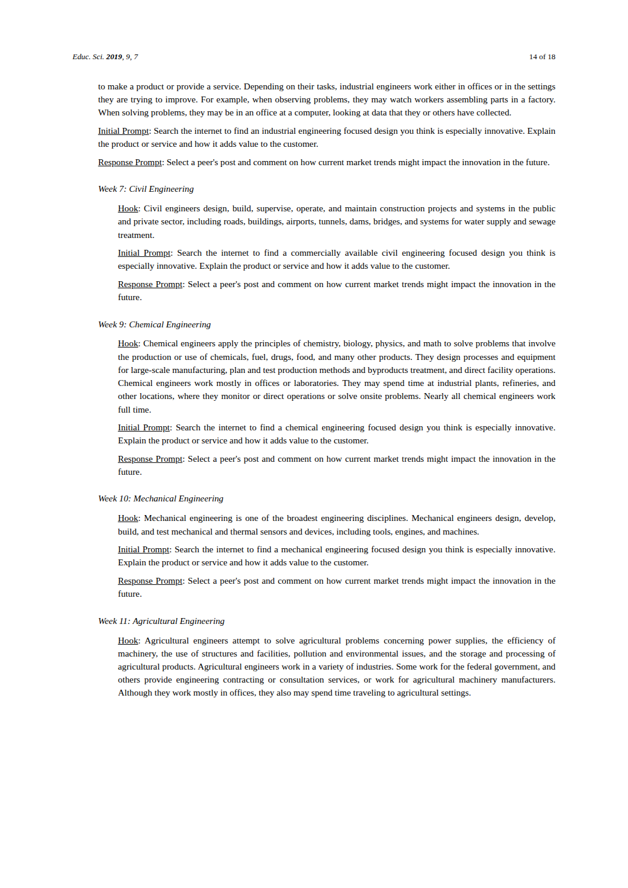Educ. Sci. 2019, 9, 7 14 of 18
to make a product or provide a service. Depending on their tasks, industrial engineers work either in offices or in the settings they are trying to improve. For example, when observing problems, they may watch workers assembling parts in a factory. When solving problems, they may be in an office at a computer, looking at data that they or others have collected.
Initial Prompt: Search the internet to find an industrial engineering focused design you think is especially innovative. Explain the product or service and how it adds value to the customer.
Response Prompt: Select a peer's post and comment on how current market trends might impact the innovation in the future.
Week 7: Civil Engineering
Hook: Civil engineers design, build, supervise, operate, and maintain construction projects and systems in the public and private sector, including roads, buildings, airports, tunnels, dams, bridges, and systems for water supply and sewage treatment.
Initial Prompt: Search the internet to find a commercially available civil engineering focused design you think is especially innovative. Explain the product or service and how it adds value to the customer.
Response Prompt: Select a peer's post and comment on how current market trends might impact the innovation in the future.
Week 9: Chemical Engineering
Hook: Chemical engineers apply the principles of chemistry, biology, physics, and math to solve problems that involve the production or use of chemicals, fuel, drugs, food, and many other products. They design processes and equipment for large-scale manufacturing, plan and test production methods and byproducts treatment, and direct facility operations. Chemical engineers work mostly in offices or laboratories. They may spend time at industrial plants, refineries, and other locations, where they monitor or direct operations or solve onsite problems. Nearly all chemical engineers work full time.
Initial Prompt: Search the internet to find a chemical engineering focused design you think is especially innovative. Explain the product or service and how it adds value to the customer.
Response Prompt: Select a peer's post and comment on how current market trends might impact the innovation in the future.
Week 10: Mechanical Engineering
Hook: Mechanical engineering is one of the broadest engineering disciplines. Mechanical engineers design, develop, build, and test mechanical and thermal sensors and devices, including tools, engines, and machines.
Initial Prompt: Search the internet to find a mechanical engineering focused design you think is especially innovative. Explain the product or service and how it adds value to the customer.
Response Prompt: Select a peer's post and comment on how current market trends might impact the innovation in the future.
Week 11: Agricultural Engineering
Hook: Agricultural engineers attempt to solve agricultural problems concerning power supplies, the efficiency of machinery, the use of structures and facilities, pollution and environmental issues, and the storage and processing of agricultural products. Agricultural engineers work in a variety of industries. Some work for the federal government, and others provide engineering contracting or consultation services, or work for agricultural machinery manufacturers. Although they work mostly in offices, they also may spend time traveling to agricultural settings.